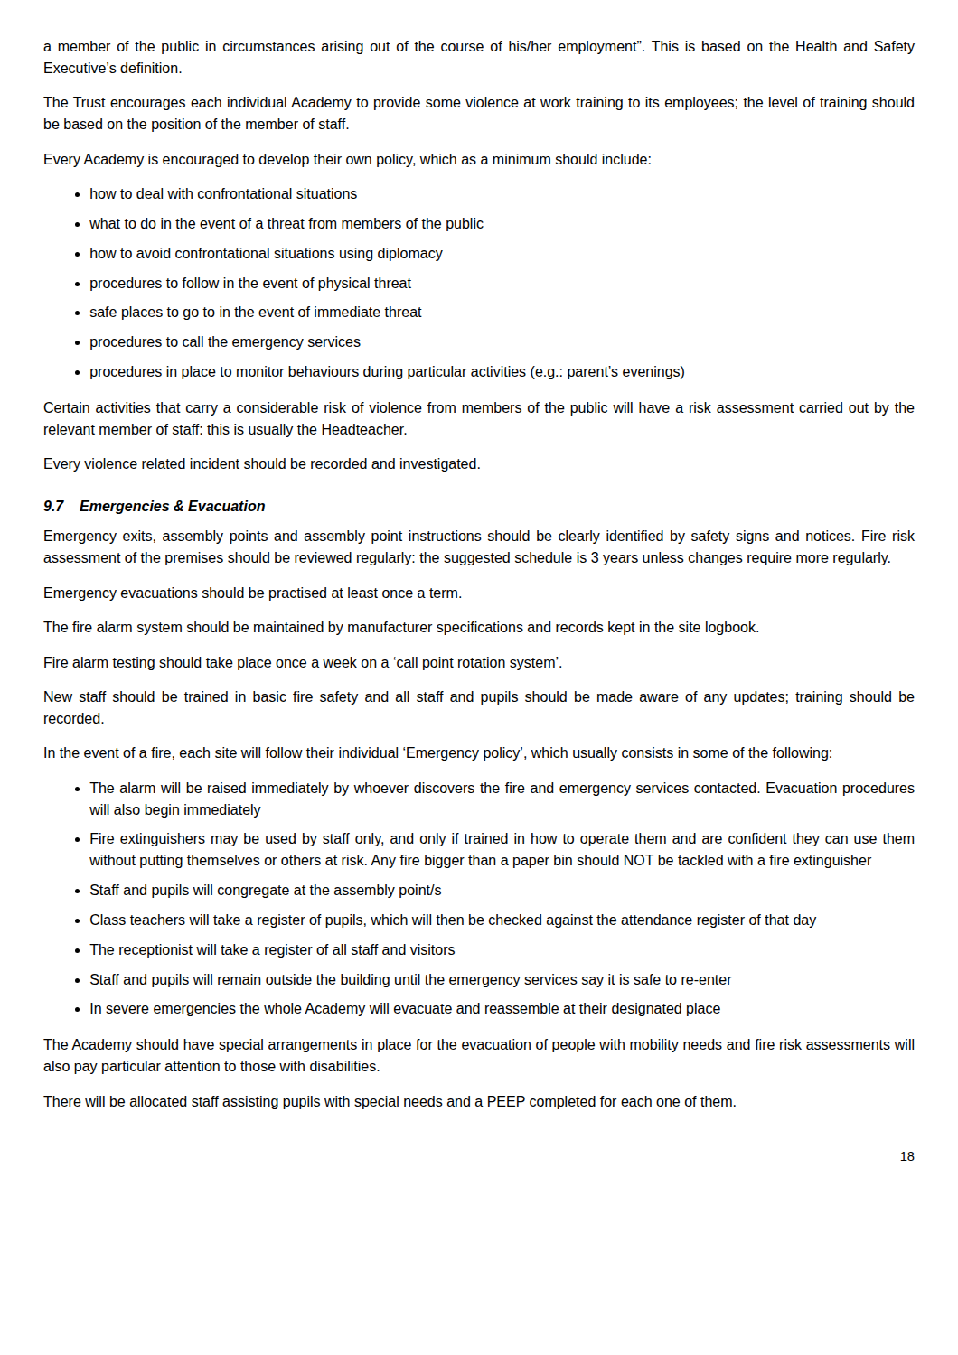a member of the public in circumstances arising out of the course of his/her employment”. This is based on the Health and Safety Executive’s definition.
The Trust encourages each individual Academy to provide some violence at work training to its employees; the level of training should be based on the position of the member of staff.
Every Academy is encouraged to develop their own policy, which as a minimum should include:
how to deal with confrontational situations
what to do in the event of a threat from members of the public
how to avoid confrontational situations using diplomacy
procedures to follow in the event of physical threat
safe places to go to in the event of immediate threat
procedures to call the emergency services
procedures in place to monitor behaviours during particular activities (e.g.: parent’s evenings)
Certain activities that carry a considerable risk of violence from members of the public will have a risk assessment carried out by the relevant member of staff: this is usually the Headteacher.
Every violence related incident should be recorded and investigated.
9.7 Emergencies & Evacuation
Emergency exits, assembly points and assembly point instructions should be clearly identified by safety signs and notices. Fire risk assessment of the premises should be reviewed regularly: the suggested schedule is 3 years unless changes require more regularly.
Emergency evacuations should be practised at least once a term.
The fire alarm system should be maintained by manufacturer specifications and records kept in the site logbook.
Fire alarm testing should take place once a week on a ‘call point rotation system’.
New staff should be trained in basic fire safety and all staff and pupils should be made aware of any updates; training should be recorded.
In the event of a fire, each site will follow their individual ‘Emergency policy’, which usually consists in some of the following:
The alarm will be raised immediately by whoever discovers the fire and emergency services contacted. Evacuation procedures will also begin immediately
Fire extinguishers may be used by staff only, and only if trained in how to operate them and are confident they can use them without putting themselves or others at risk. Any fire bigger than a paper bin should NOT be tackled with a fire extinguisher
Staff and pupils will congregate at the assembly point/s
Class teachers will take a register of pupils, which will then be checked against the attendance register of that day
The receptionist will take a register of all staff and visitors
Staff and pupils will remain outside the building until the emergency services say it is safe to re-enter
In severe emergencies the whole Academy will evacuate and reassemble at their designated place
The Academy should have special arrangements in place for the evacuation of people with mobility needs and fire risk assessments will also pay particular attention to those with disabilities.
There will be allocated staff assisting pupils with special needs and a PEEP completed for each one of them.
18